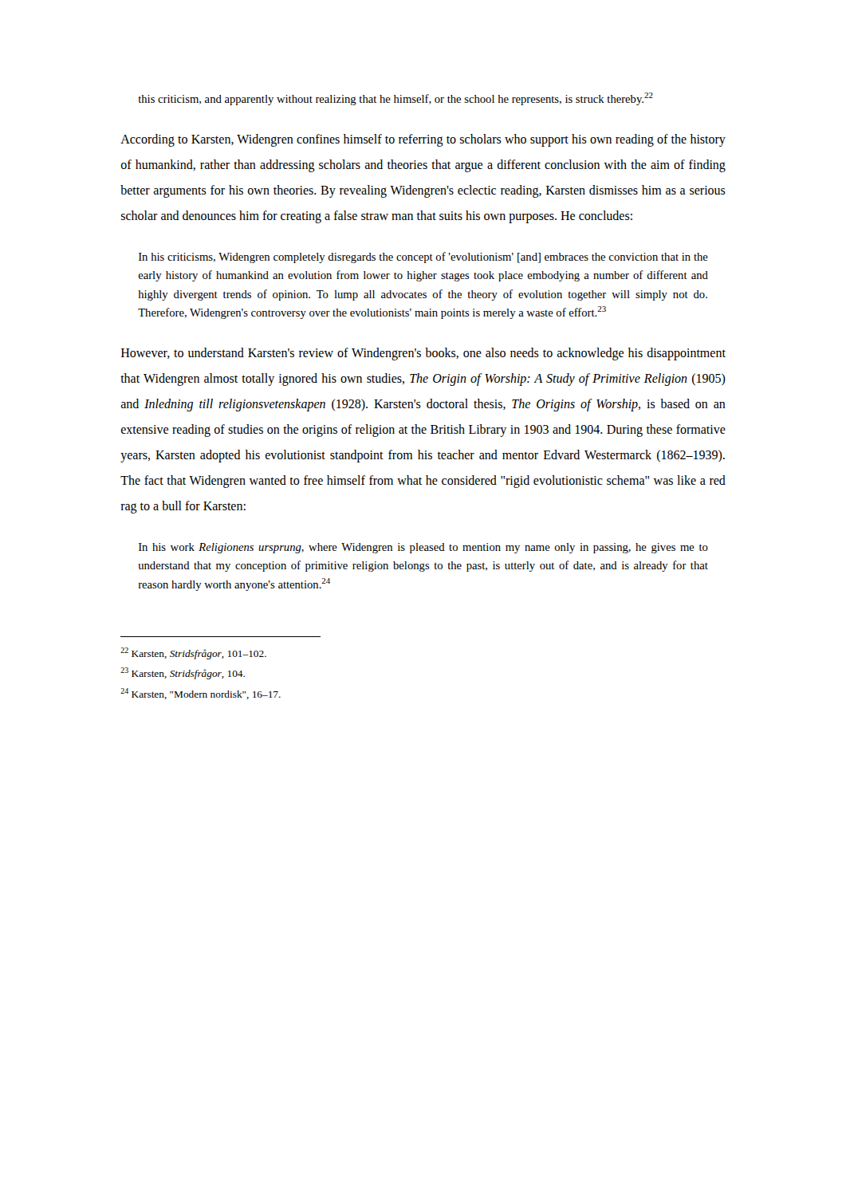this criticism, and apparently without realizing that he himself, or the school he represents, is struck thereby.22
According to Karsten, Widengren confines himself to referring to scholars who support his own reading of the history of humankind, rather than addressing scholars and theories that argue a different conclusion with the aim of finding better arguments for his own theories. By revealing Widengren's eclectic reading, Karsten dismisses him as a serious scholar and denounces him for creating a false straw man that suits his own purposes. He concludes:
In his criticisms, Widengren completely disregards the concept of 'evolutionism' [and] embraces the conviction that in the early history of humankind an evolution from lower to higher stages took place embodying a number of different and highly divergent trends of opinion. To lump all advocates of the theory of evolution together will simply not do. Therefore, Widengren's controversy over the evolutionists' main points is merely a waste of effort.23
However, to understand Karsten's review of Windengren's books, one also needs to acknowledge his disappointment that Widengren almost totally ignored his own studies, The Origin of Worship: A Study of Primitive Religion (1905) and Inledning till religionsvetenskapen (1928). Karsten's doctoral thesis, The Origins of Worship, is based on an extensive reading of studies on the origins of religion at the British Library in 1903 and 1904. During these formative years, Karsten adopted his evolutionist standpoint from his teacher and mentor Edvard Westermarck (1862–1939). The fact that Widengren wanted to free himself from what he considered "rigid evolutionistic schema" was like a red rag to a bull for Karsten:
In his work Religionens ursprung, where Widengren is pleased to mention my name only in passing, he gives me to understand that my conception of primitive religion belongs to the past, is utterly out of date, and is already for that reason hardly worth anyone's attention.24
22 Karsten, Stridsfrågor, 101–102.
23 Karsten, Stridsfrågor, 104.
24 Karsten, "Modern nordisk", 16–17.